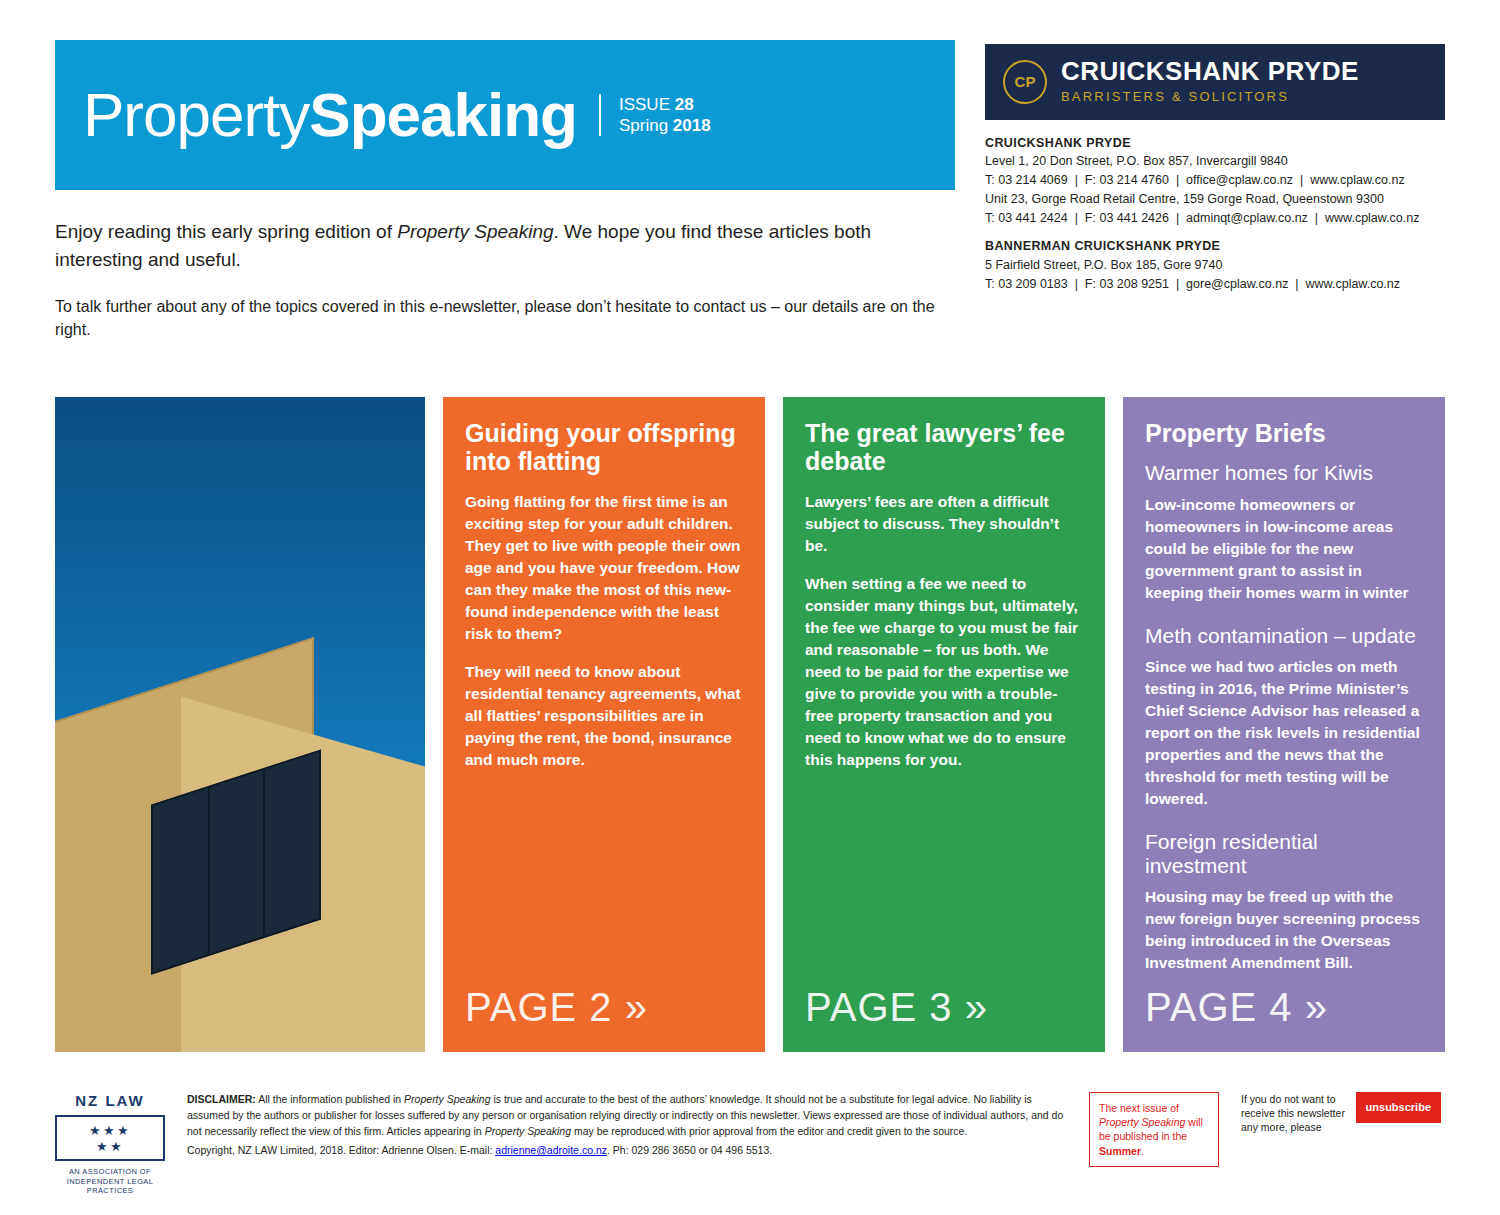PropertySpeaking
ISSUE 28
Spring 2018
Enjoy reading this early spring edition of Property Speaking. We hope you find these articles both interesting and useful.
To talk further about any of the topics covered in this e-newsletter, please don’t hesitate to contact us – our details are on the right.
CRUICKSHANK PRYDE
BARRISTERS & SOLICITORS
CRUICKSHANK PRYDE
Level 1, 20 Don Street, P.O. Box 857, Invercargill 9840
T: 03 214 4069 | F: 03 214 4760 | office@cplaw.co.nz | www.cplaw.co.nz
Unit 23, Gorge Road Retail Centre, 159 Gorge Road, Queenstown 9300
T: 03 441 2424 | F: 03 441 2426 | adminqt@cplaw.co.nz | www.cplaw.co.nz
BANNERMAN CRUICKSHANK PRYDE
5 Fairfield Street, P.O. Box 185, Gore 9740
T: 03 209 0183 | F: 03 208 9251 | gore@cplaw.co.nz | www.cplaw.co.nz
Guiding your offspring into flatting
Going flatting for the first time is an exciting step for your adult children. They get to live with people their own age and you have your freedom. How can they make the most of this new-found independence with the least risk to them?
They will need to know about residential tenancy agreements, what all flatties’ responsibilities are in paying the rent, the bond, insurance and much more.
PAGE 2 »
The great lawyers’ fee debate
Lawyers’ fees are often a difficult subject to discuss. They shouldn’t be.
When setting a fee we need to consider many things but, ultimately, the fee we charge to you must be fair and reasonable – for us both. We need to be paid for the expertise we give to provide you with a trouble-free property transaction and you need to know what we do to ensure this happens for you.
PAGE 3 »
Property Briefs
Warmer homes for Kiwis
Low-income homeowners or homeowners in low-income areas could be eligible for the new government grant to assist in keeping their homes warm in winter
Meth contamination – update
Since we had two articles on meth testing in 2016, the Prime Minister’s Chief Science Advisor has released a report on the risk levels in residential properties and the news that the threshold for meth testing will be lowered.
Foreign residential investment
Housing may be freed up with the new foreign buyer screening process being introduced in the Overseas Investment Amendment Bill.
PAGE 4 »
NZ LAW
★★★
★★
AN ASSOCIATION OF INDEPENDENT LEGAL PRACTICES
DISCLAIMER: All the information published in Property Speaking is true and accurate to the best of the authors’ knowledge. It should not be a substitute for legal advice. No liability is assumed by the authors or publisher for losses suffered by any person or organisation relying directly or indirectly on this newsletter. Views expressed are those of individual authors, and do not necessarily reflect the view of this firm. Articles appearing in Property Speaking may be reproduced with prior approval from the editor and credit given to the source.
Copyright, NZ LAW Limited, 2018. Editor: Adrienne Olsen. E-mail: adrienne@adroite.co.nz. Ph: 029 286 3650 or 04 496 5513.
The next issue of Property Speaking will be published in the Summer.
If you do not want to receive this newsletter any more, please
unsubscribe